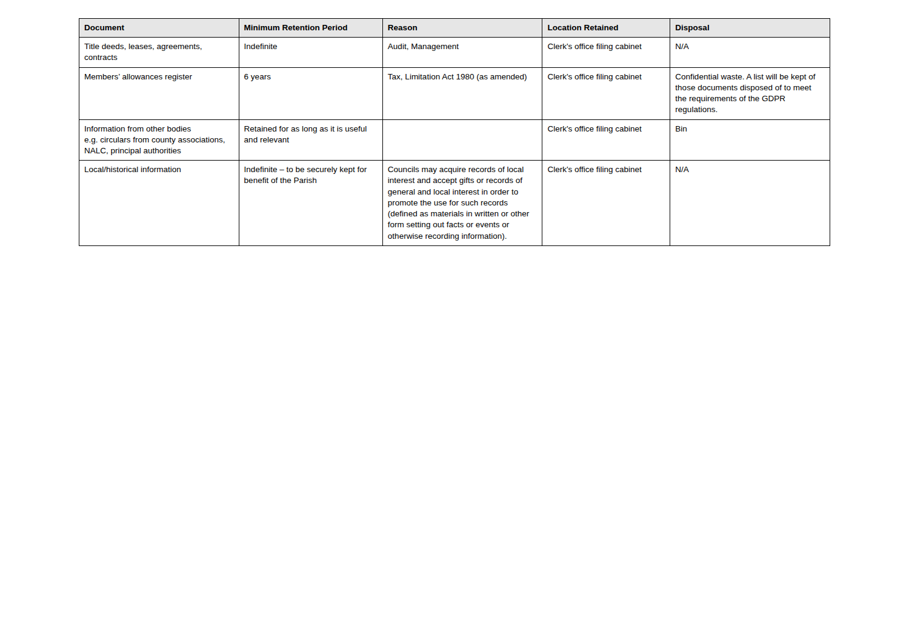| Document | Minimum Retention Period | Reason | Location Retained | Disposal |
| --- | --- | --- | --- | --- |
| Title deeds, leases, agreements, contracts | Indefinite | Audit, Management | Clerk's office filing cabinet | N/A |
| Members’ allowances register | 6 years | Tax, Limitation Act 1980 (as amended) | Clerk's office filing cabinet | Confidential waste. A list will be kept of those documents disposed of to meet the requirements of the GDPR regulations. |
| Information from other bodies e.g. circulars from county associations, NALC, principal authorities | Retained for as long as it is useful and relevant | | Clerk's office filing cabinet | Bin |
| Local/historical information | Indefinite – to be securely kept for benefit of the Parish | Councils may acquire records of local interest and accept gifts or records of general and local interest in order to promote the use for such records (defined as materials in written or other form setting out facts or events or otherwise recording information). | Clerk's office filing cabinet | N/A |